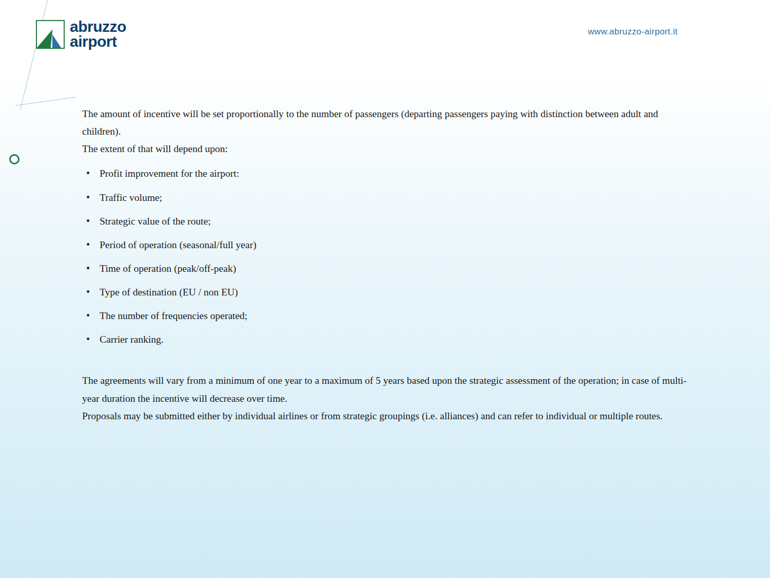✈
✈
abruzzo airport
www.abruzzo-airport.it
The amount of incentive will be set proportionally to the number of passengers (departing passengers paying with distinction between adult and children).
The extent of that will depend upon:
Profit improvement for the airport:
Traffic volume;
Strategic value of the route;
Period of operation (seasonal/full year)
Time of operation (peak/off-peak)
Type of destination (EU / non EU)
The number of frequencies operated;
Carrier ranking.
The agreements will vary from a minimum of one year to a maximum of 5 years based upon the strategic assessment of the operation; in case of multi-year duration the incentive will decrease over time.
Proposals may be submitted either by individual airlines or from strategic groupings (i.e. alliances) and can refer to individual or multiple routes.